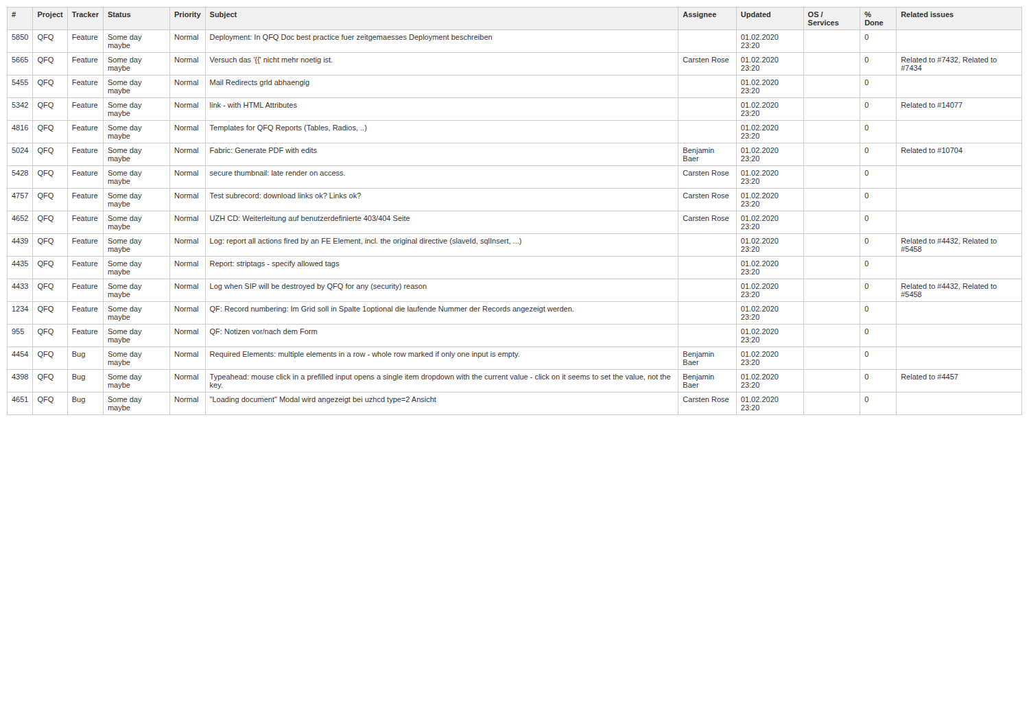| # | Project | Tracker | Status | Priority | Subject | Assignee | Updated | OS / Services | % Done | Related issues |
| --- | --- | --- | --- | --- | --- | --- | --- | --- | --- | --- |
| 5850 | QFQ | Feature | Some day maybe | Normal | Deployment: In QFQ Doc best practice fuer zeitgemaesses Deployment beschreiben | | 01.02.2020 23:20 | | 0 | |
| 5665 | QFQ | Feature | Some day maybe | Normal | Versuch das '{{' nicht mehr noetig ist. | Carsten Rose | 01.02.2020 23:20 | | 0 | Related to #7432, Related to #7434 |
| 5455 | QFQ | Feature | Some day maybe | Normal | Mail Redirects grld abhaengig | | 01.02.2020 23:20 | | 0 | |
| 5342 | QFQ | Feature | Some day maybe | Normal | link - with HTML Attributes | | 01.02.2020 23:20 | | 0 | Related to #14077 |
| 4816 | QFQ | Feature | Some day maybe | Normal | Templates for QFQ Reports (Tables, Radios, ..) | | 01.02.2020 23:20 | | 0 | |
| 5024 | QFQ | Feature | Some day maybe | Normal | Fabric: Generate PDF with edits | Benjamin Baer | 01.02.2020 23:20 | | 0 | Related to #10704 |
| 5428 | QFQ | Feature | Some day maybe | Normal | secure thumbnail: late render on access. | Carsten Rose | 01.02.2020 23:20 | | 0 | |
| 4757 | QFQ | Feature | Some day maybe | Normal | Test subrecord: download links ok? Links ok? | Carsten Rose | 01.02.2020 23:20 | | 0 | |
| 4652 | QFQ | Feature | Some day maybe | Normal | UZH CD: Weiterleitung auf benutzerdefinierte 403/404 Seite | Carsten Rose | 01.02.2020 23:20 | | 0 | |
| 4439 | QFQ | Feature | Some day maybe | Normal | Log: report all actions fired by an FE Element, incl. the original directive (slaveId, sqlInsert, ...) | | 01.02.2020 23:20 | | 0 | Related to #4432, Related to #5458 |
| 4435 | QFQ | Feature | Some day maybe | Normal | Report: striptags - specify allowed tags | | 01.02.2020 23:20 | | 0 | |
| 4433 | QFQ | Feature | Some day maybe | Normal | Log when SIP will be destroyed by QFQ for any (security) reason | | 01.02.2020 23:20 | | 0 | Related to #4432, Related to #5458 |
| 1234 | QFQ | Feature | Some day maybe | Normal | QF: Record numbering: Im Grid soll in Spalte 1optional die laufende Nummer der Records angezeigt werden. | | 01.02.2020 23:20 | | 0 | |
| 955 | QFQ | Feature | Some day maybe | Normal | QF: Notizen vor/nach dem Form | | 01.02.2020 23:20 | | 0 | |
| 4454 | QFQ | Bug | Some day maybe | Normal | Required Elements: multiple elements in a row - whole row marked if only one input is empty. | Benjamin Baer | 01.02.2020 23:20 | | 0 | |
| 4398 | QFQ | Bug | Some day maybe | Normal | Typeahead: mouse click in a prefilled input opens a single item dropdown with the current value - click on it seems to set the value, not the key. | Benjamin Baer | 01.02.2020 23:20 | | 0 | Related to #4457 |
| 4651 | QFQ | Bug | Some day maybe | Normal | "Loading document" Modal wird angezeigt bei uzhcd type=2 Ansicht | Carsten Rose | 01.02.2020 23:20 | | 0 | |